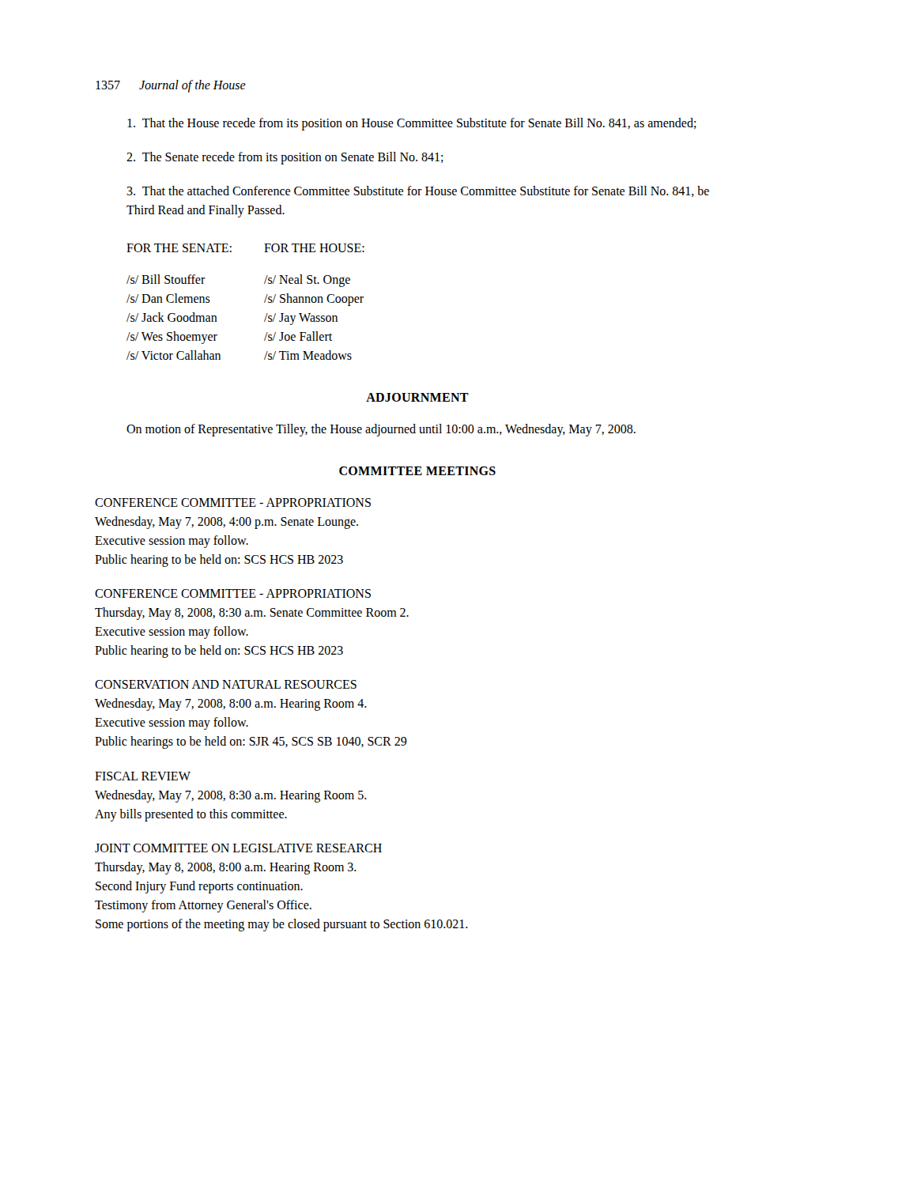1357 Journal of the House
1. That the House recede from its position on House Committee Substitute for Senate Bill No. 841, as amended;
2. The Senate recede from its position on Senate Bill No. 841;
3. That the attached Conference Committee Substitute for House Committee Substitute for Senate Bill No. 841, be Third Read and Finally Passed.
| FOR THE SENATE: | FOR THE HOUSE: |
| /s/ Bill Stouffer | /s/ Neal St. Onge |
| /s/ Dan Clemens | /s/ Shannon Cooper |
| /s/ Jack Goodman | /s/ Jay Wasson |
| /s/ Wes Shoemyer | /s/ Joe Fallert |
| /s/ Victor Callahan | /s/ Tim Meadows |
ADJOURNMENT
On motion of Representative Tilley, the House adjourned until 10:00 a.m., Wednesday, May 7, 2008.
COMMITTEE MEETINGS
CONFERENCE COMMITTEE - APPROPRIATIONS
Wednesday, May 7, 2008, 4:00 p.m. Senate Lounge.
Executive session may follow.
Public hearing to be held on: SCS HCS HB 2023
CONFERENCE COMMITTEE - APPROPRIATIONS
Thursday, May 8, 2008, 8:30 a.m. Senate Committee Room 2.
Executive session may follow.
Public hearing to be held on: SCS HCS HB 2023
CONSERVATION AND NATURAL RESOURCES
Wednesday, May 7, 2008, 8:00 a.m. Hearing Room 4.
Executive session may follow.
Public hearings to be held on: SJR 45, SCS SB 1040, SCR 29
FISCAL REVIEW
Wednesday, May 7, 2008, 8:30 a.m. Hearing Room 5.
Any bills presented to this committee.
JOINT COMMITTEE ON LEGISLATIVE RESEARCH
Thursday, May 8, 2008, 8:00 a.m. Hearing Room 3.
Second Injury Fund reports continuation.
Testimony from Attorney General's Office.
Some portions of the meeting may be closed pursuant to Section 610.021.